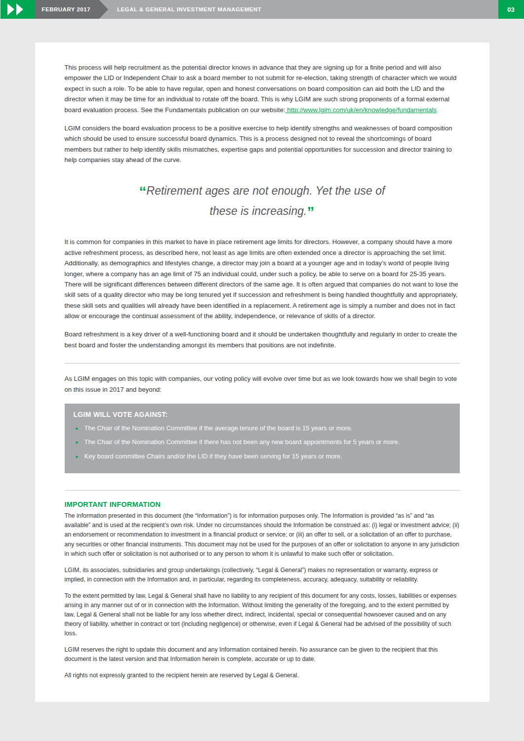FEBRUARY 2017
LEGAL & GENERAL INVESTMENT MANAGEMENT
03
This process will help recruitment as the potential director knows in advance that they are signing up for a finite period and will also empower the LID or Independent Chair to ask a board member to not submit for re-election, taking strength of character which we would expect in such a role. To be able to have regular, open and honest conversations on board composition can aid both the LID and the director when it may be time for an individual to rotate off the board. This is why LGIM are such strong proponents of a formal external board evaluation process. See the Fundamentals publication on our website: http://www.lgim.com/uk/en/knowledge/fundamentals
LGIM considers the board evaluation process to be a positive exercise to help identify strengths and weaknesses of board composition which should be used to ensure successful board dynamics. This is a process designed not to reveal the shortcomings of board members but rather to help identify skills mismatches, expertise gaps and potential opportunities for succession and director training to help companies stay ahead of the curve.
“Retirement ages are not enough. Yet the use of
these is increasing.”
It is common for companies in this market to have in place retirement age limits for directors. However, a company should have a more active refreshment process, as described here, not least as age limits are often extended once a director is approaching the set limit. Additionally, as demographics and lifestyles change, a director may join a board at a younger age and in today’s world of people living longer, where a company has an age limit of 75 an individual could, under such a policy, be able to serve on a board for 25-35 years. There will be significant differences between different directors of the same age. It is often argued that companies do not want to lose the skill sets of a quality director who may be long tenured yet if succession and refreshment is being handled thoughtfully and appropriately, these skill sets and qualities will already have been identified in a replacement. A retirement age is simply a number and does not in fact allow or encourage the continual assessment of the ability, independence, or relevance of skills of a director.
Board refreshment is a key driver of a well-functioning board and it should be undertaken thoughtfully and regularly in order to create the best board and foster the understanding amongst its members that positions are not indefinite.
As LGIM engages on this topic with companies, our voting policy will evolve over time but as we look towards how we shall begin to vote on this issue in 2017 and beyond:
LGIM WILL VOTE AGAINST:
The Chair of the Nomination Committee if the average tenure of the board is 15 years or more.
The Chair of the Nomination Committee if there has not been any new board appointments for 5 years or more.
Key board committee Chairs and/or the LID if they have been serving for 15 years or more.
IMPORTANT INFORMATION
The information presented in this document (the “Information”) is for information purposes only. The Information is provided “as is” and “as available” and is used at the recipient’s own risk. Under no circumstances should the Information be construed as: (i) legal or investment advice; (ii) an endorsement or recommendation to investment in a financial product or service; or (iii) an offer to sell, or a solicitation of an offer to purchase, any securities or other financial instruments. This document may not be used for the purposes of an offer or solicitation to anyone in any jurisdiction in which such offer or solicitation is not authorised or to any person to whom it is unlawful to make such offer or solicitation.
LGIM, its associates, subsidiaries and group undertakings (collectively, “Legal & General”) makes no representation or warranty, express or implied, in connection with the Information and, in particular, regarding its completeness, accuracy, adequacy, suitability or reliability.
To the extent permitted by law, Legal & General shall have no liability to any recipient of this document for any costs, losses, liabilities or expenses arising in any manner out of or in connection with the Information. Without limiting the generality of the foregoing, and to the extent permitted by law, Legal & General shall not be liable for any loss whether direct, indirect, incidental, special or consequential howsoever caused and on any theory of liability, whether in contract or tort (including negligence) or otherwise, even if Legal & General had be advised of the possibility of such loss.
LGIM reserves the right to update this document and any Information contained herein. No assurance can be given to the recipient that this document is the latest version and that Information herein is complete, accurate or up to date.
All rights not expressly granted to the recipient herein are reserved by Legal & General.